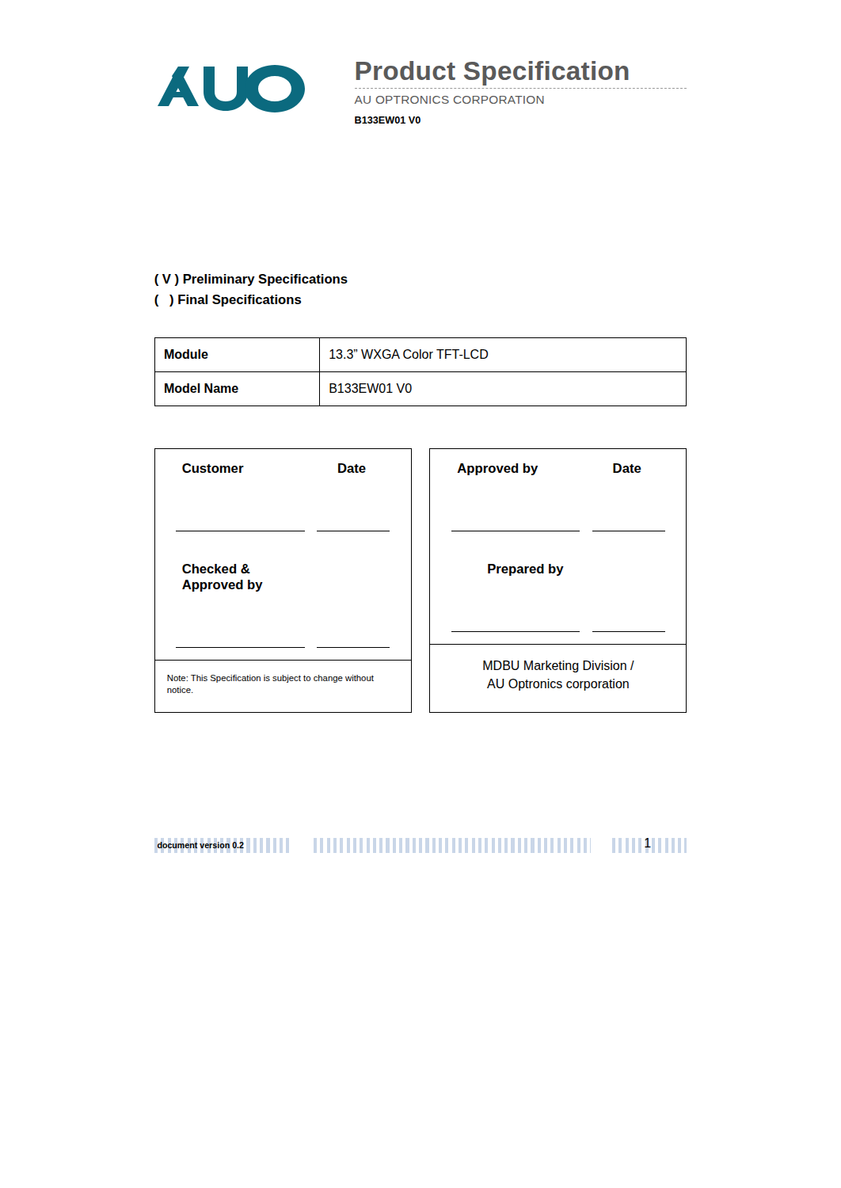Product Specification
AU OPTRONICS CORPORATION
B133EW01 V0
( V ) Preliminary Specifications
( ) Final Specifications
| Module | 13.3” WXGA Color TFT-LCD |
| Model Name | B133EW01 V0 |
Customer Date
Checked &
Approved by
Note: This Specification is subject to change without notice.
Approved by Date
Prepared by
MDBU Marketing Division /
AU Optronics corporation
document version 0.2
1